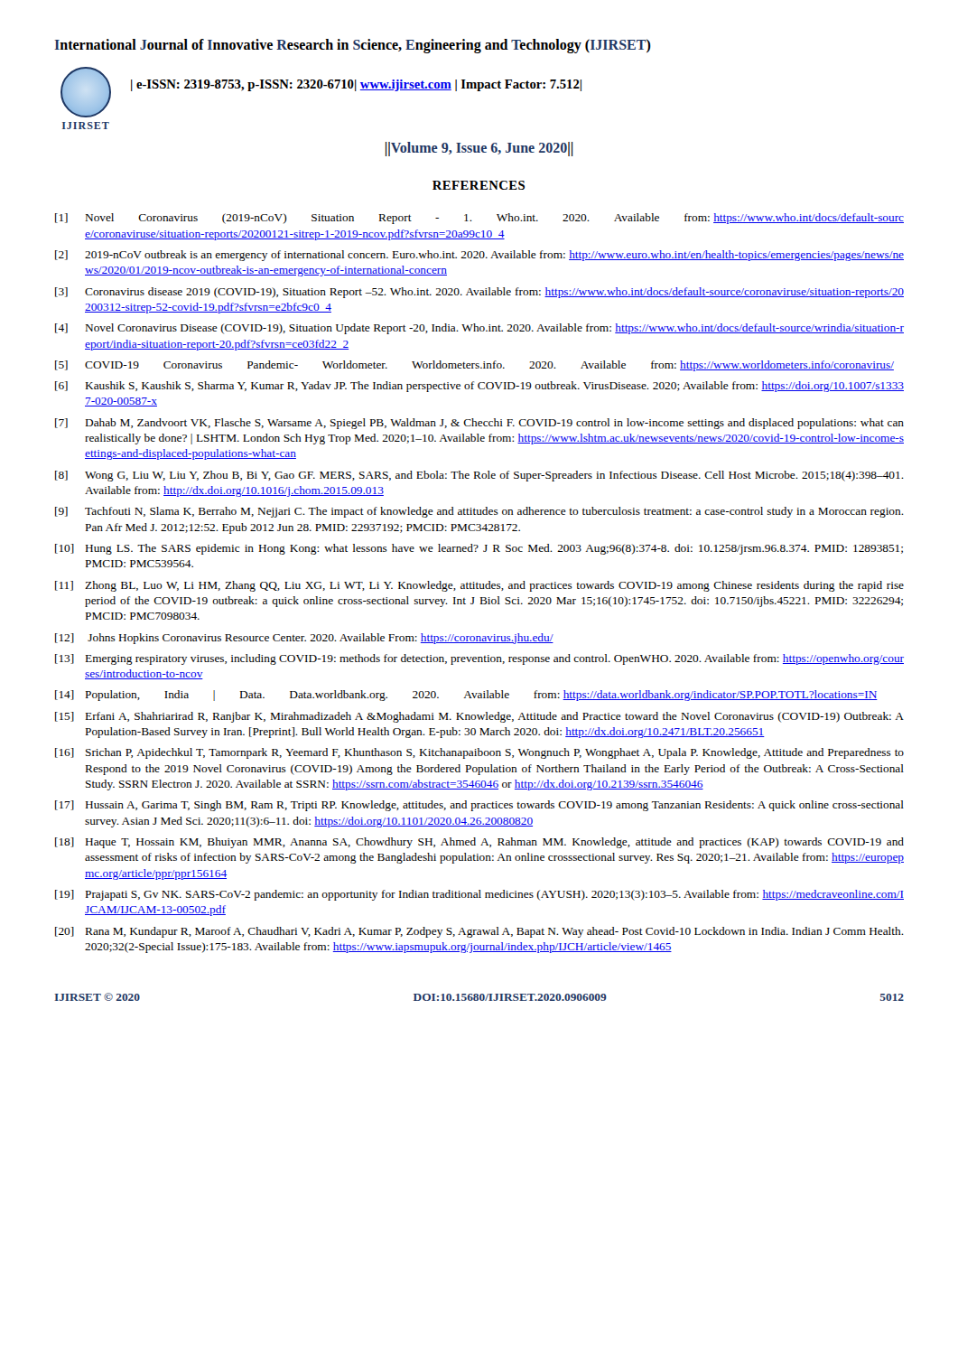International Journal of Innovative Research in Science, Engineering and Technology (IJIRSET)
IJIRSET
| e-ISSN: 2319-8753, p-ISSN: 2320-6710| www.ijirset.com | Impact Factor: 7.512|
||Volume 9, Issue 6, June 2020||
REFERENCES
[1] Novel Coronavirus (2019-nCoV) Situation Report - 1. Who.int. 2020. Available from: https://www.who.int/docs/default-source/coronaviruse/situation-reports/20200121-sitrep-1-2019-ncov.pdf?sfvrsn=20a99c10_4
[2] 2019-nCoV outbreak is an emergency of international concern. Euro.who.int. 2020. Available from: http://www.euro.who.int/en/health-topics/emergencies/pages/news/news/2020/01/2019-ncov-outbreak-is-an-emergency-of-international-concern
[3] Coronavirus disease 2019 (COVID-19), Situation Report –52. Who.int. 2020. Available from: https://www.who.int/docs/default-source/coronaviruse/situation-reports/20200312-sitrep-52-covid-19.pdf?sfvrsn=e2bfc9c0_4
[4] Novel Coronavirus Disease (COVID-19), Situation Update Report -20, India. Who.int. 2020. Available from: https://www.who.int/docs/default-source/wrindia/situation-report/india-situation-report-20.pdf?sfvrsn=ce03fd22_2
[5] COVID-19 Coronavirus Pandemic- Worldometer. Worldometers.info. 2020. Available from: https://www.worldometers.info/coronavirus/
[6] Kaushik S, Kaushik S, Sharma Y, Kumar R, Yadav JP. The Indian perspective of COVID-19 outbreak. VirusDisease. 2020; Available from: https://doi.org/10.1007/s13337-020-00587-x
[7] Dahab M, Zandvoort VK, Flasche S, Warsame A, Spiegel PB, Waldman J, & Checchi F. COVID-19 control in low-income settings and displaced populations: what can realistically be done? | LSHTM. London Sch Hyg Trop Med. 2020;1–10. Available from: https://www.lshtm.ac.uk/newsevents/news/2020/covid-19-control-low-income-settings-and-displaced-populations-what-can
[8] Wong G, Liu W, Liu Y, Zhou B, Bi Y, Gao GF. MERS, SARS, and Ebola: The Role of Super-Spreaders in Infectious Disease. Cell Host Microbe. 2015;18(4):398–401. Available from: http://dx.doi.org/10.1016/j.chom.2015.09.013
[9] Tachfouti N, Slama K, Berraho M, Nejjari C. The impact of knowledge and attitudes on adherence to tuberculosis treatment: a case-control study in a Moroccan region. Pan Afr Med J. 2012;12:52. Epub 2012 Jun 28. PMID: 22937192; PMCID: PMC3428172.
[10] Hung LS. The SARS epidemic in Hong Kong: what lessons have we learned? J R Soc Med. 2003 Aug;96(8):374-8. doi: 10.1258/jrsm.96.8.374. PMID: 12893851; PMCID: PMC539564.
[11] Zhong BL, Luo W, Li HM, Zhang QQ, Liu XG, Li WT, Li Y. Knowledge, attitudes, and practices towards COVID-19 among Chinese residents during the rapid rise period of the COVID-19 outbreak: a quick online cross-sectional survey. Int J Biol Sci. 2020 Mar 15;16(10):1745-1752. doi: 10.7150/ijbs.45221. PMID: 32226294; PMCID: PMC7098034.
[12] Johns Hopkins Coronavirus Resource Center. 2020. Available From: https://coronavirus.jhu.edu/
[13] Emerging respiratory viruses, including COVID-19: methods for detection, prevention, response and control. OpenWHO. 2020. Available from: https://openwho.org/courses/introduction-to-ncov
[14] Population, India | Data. Data.worldbank.org. 2020. Available from: https://data.worldbank.org/indicator/SP.POP.TOTL?locations=IN
[15] Erfani A, Shahriarirad R, Ranjbar K, Mirahmadizadeh A &Moghadami M. Knowledge, Attitude and Practice toward the Novel Coronavirus (COVID-19) Outbreak: A Population-Based Survey in Iran. [Preprint]. Bull World Health Organ. E-pub: 30 March 2020. doi: http://dx.doi.org/10.2471/BLT.20.256651
[16] Srichan P, Apidechkul T, Tamornpark R, Yeemard F, Khunthason S, Kitchanapaiboon S, Wongnuch P, Wongphaet A, Upala P. Knowledge, Attitude and Preparedness to Respond to the 2019 Novel Coronavirus (COVID-19) Among the Bordered Population of Northern Thailand in the Early Period of the Outbreak: A Cross-Sectional Study. SSRN Electron J. 2020. Available at SSRN: https://ssrn.com/abstract=3546046 or http://dx.doi.org/10.2139/ssrn.3546046
[17] Hussain A, Garima T, Singh BM, Ram R, Tripti RP. Knowledge, attitudes, and practices towards COVID-19 among Tanzanian Residents: A quick online cross-sectional survey. Asian J Med Sci. 2020;11(3):6–11. doi: https://doi.org/10.1101/2020.04.26.20080820
[18] Haque T, Hossain KM, Bhuiyan MMR, Ananna SA, Chowdhury SH, Ahmed A, Rahman MM. Knowledge, attitude and practices (KAP) towards COVID-19 and assessment of risks of infection by SARS-CoV-2 among the Bangladeshi population: An online crosssectional survey. Res Sq. 2020;1–21. Available from: https://europepmc.org/article/ppr/ppr156164
[19] Prajapati S, Gv NK. SARS-CoV-2 pandemic: an opportunity for Indian traditional medicines (AYUSH). 2020;13(3):103–5. Available from: https://medcraveonline.com/IJCAM/IJCAM-13-00502.pdf
[20] Rana M, Kundapur R, Maroof A, Chaudhari V, Kadri A, Kumar P, Zodpey S, Agrawal A, Bapat N. Way ahead- Post Covid-10 Lockdown in India. Indian J Comm Health. 2020;32(2-Special Issue):175-183. Available from: https://www.iapsmupuk.org/journal/index.php/IJCH/article/view/1465
IJIRSET © 2020
DOI:10.15680/IJIRSET.2020.0906009
5012